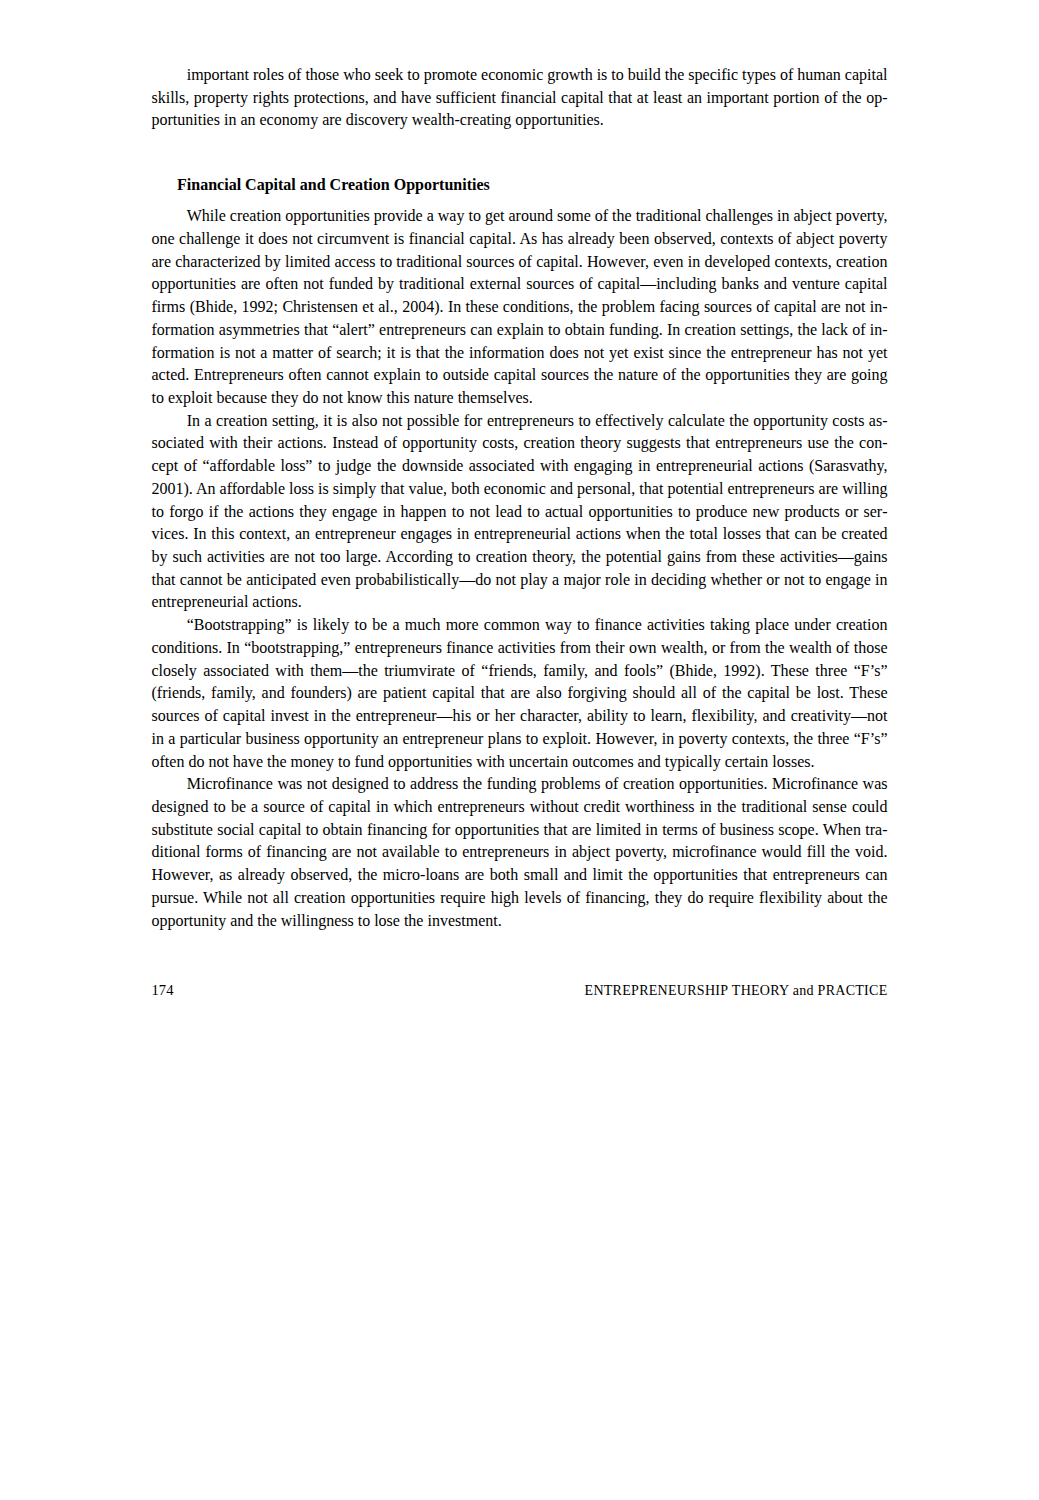important roles of those who seek to promote economic growth is to build the specific types of human capital skills, property rights protections, and have sufficient financial capital that at least an important portion of the opportunities in an economy are discovery wealth-creating opportunities.
Financial Capital and Creation Opportunities
While creation opportunities provide a way to get around some of the traditional challenges in abject poverty, one challenge it does not circumvent is financial capital. As has already been observed, contexts of abject poverty are characterized by limited access to traditional sources of capital. However, even in developed contexts, creation opportunities are often not funded by traditional external sources of capital—including banks and venture capital firms (Bhide, 1992; Christensen et al., 2004). In these conditions, the problem facing sources of capital are not information asymmetries that “alert” entrepreneurs can explain to obtain funding. In creation settings, the lack of information is not a matter of search; it is that the information does not yet exist since the entrepreneur has not yet acted. Entrepreneurs often cannot explain to outside capital sources the nature of the opportunities they are going to exploit because they do not know this nature themselves.
In a creation setting, it is also not possible for entrepreneurs to effectively calculate the opportunity costs associated with their actions. Instead of opportunity costs, creation theory suggests that entrepreneurs use the concept of “affordable loss” to judge the downside associated with engaging in entrepreneurial actions (Sarasvathy, 2001). An affordable loss is simply that value, both economic and personal, that potential entrepreneurs are willing to forgo if the actions they engage in happen to not lead to actual opportunities to produce new products or services. In this context, an entrepreneur engages in entrepreneurial actions when the total losses that can be created by such activities are not too large. According to creation theory, the potential gains from these activities—gains that cannot be anticipated even probabilistically—do not play a major role in deciding whether or not to engage in entrepreneurial actions.
“Bootstrapping” is likely to be a much more common way to finance activities taking place under creation conditions. In “bootstrapping,” entrepreneurs finance activities from their own wealth, or from the wealth of those closely associated with them—the triumvirate of “friends, family, and fools” (Bhide, 1992). These three “F’s” (friends, family, and founders) are patient capital that are also forgiving should all of the capital be lost. These sources of capital invest in the entrepreneur—his or her character, ability to learn, flexibility, and creativity—not in a particular business opportunity an entrepreneur plans to exploit. However, in poverty contexts, the three “F’s” often do not have the money to fund opportunities with uncertain outcomes and typically certain losses.
Microfinance was not designed to address the funding problems of creation opportunities. Microfinance was designed to be a source of capital in which entrepreneurs without credit worthiness in the traditional sense could substitute social capital to obtain financing for opportunities that are limited in terms of business scope. When traditional forms of financing are not available to entrepreneurs in abject poverty, microfinance would fill the void. However, as already observed, the micro-loans are both small and limit the opportunities that entrepreneurs can pursue. While not all creation opportunities require high levels of financing, they do require flexibility about the opportunity and the willingness to lose the investment.
174 ENTREPRENEURSHIP THEORY and PRACTICE